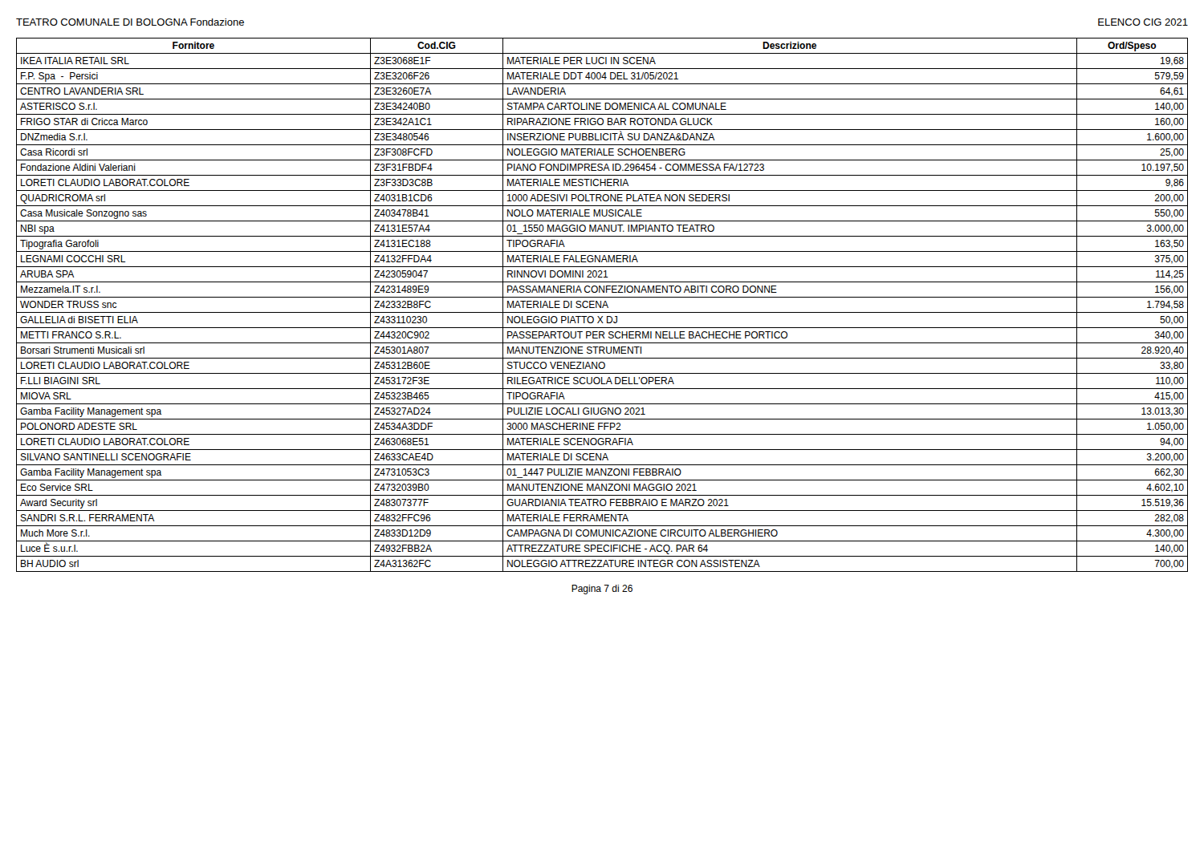TEATRO COMUNALE DI BOLOGNA Fondazione
ELENCO CIG 2021
| Fornitore | Cod.CIG | Descrizione | Ord/Speso |
| --- | --- | --- | --- |
| IKEA ITALIA RETAIL SRL | Z3E3068E1F | MATERIALE PER LUCI IN SCENA | 19,68 |
| F.P. Spa - Persici | Z3E3206F26 | MATERIALE DDT 4004 DEL 31/05/2021 | 579,59 |
| CENTRO LAVANDERIA SRL | Z3E3260E7A | LAVANDERIA | 64,61 |
| ASTERISCO S.r.l. | Z3E34240B0 | STAMPA CARTOLINE DOMENICA AL COMUNALE | 140,00 |
| FRIGO STAR di Cricca Marco | Z3E342A1C1 | RIPARAZIONE FRIGO BAR ROTONDA GLUCK | 160,00 |
| DNZmedia S.r.l. | Z3E3480546 | INSERZIONE PUBBLICITÀ SU DANZA&DANZA | 1.600,00 |
| Casa Ricordi srl | Z3F308FCFD | NOLEGGIO MATERIALE SCHOENBERG | 25,00 |
| Fondazione Aldini Valeriani | Z3F31FBDF4 | PIANO FONDIMPRESA ID.296454 - COMMESSA FA/12723 | 10.197,50 |
| LORETI CLAUDIO LABORAT.COLORE | Z3F33D3C8B | MATERIALE MESTICHERIA | 9,86 |
| QUADRICROMA srl | Z4031B1CD6 | 1000 ADESIVI POLTRONE PLATEA NON SEDERSI | 200,00 |
| Casa Musicale Sonzogno sas | Z403478B41 | NOLO MATERIALE MUSICALE | 550,00 |
| NBI spa | Z4131E57A4 | 01_1550 MAGGIO MANUT. IMPIANTO TEATRO | 3.000,00 |
| Tipografia Garofoli | Z4131EC188 | TIPOGRAFIA | 163,50 |
| LEGNAMI COCCHI SRL | Z4132FFDA4 | MATERIALE FALEGNAMERIA | 375,00 |
| ARUBA SPA | Z423059047 | RINNOVI DOMINI 2021 | 114,25 |
| Mezzamela.IT s.r.l. | Z4231489E9 | PASSAMANERIA CONFEZIONAMENTO ABITI CORO DONNE | 156,00 |
| WONDER TRUSS snc | Z42332B8FC | MATERIALE DI SCENA | 1.794,58 |
| GALLELIA di BISETTI ELIA | Z433110230 | NOLEGGIO PIATTO X DJ | 50,00 |
| METTI FRANCO S.R.L. | Z44320C902 | PASSEPARTOUT PER SCHERMI NELLE BACHECHE PORTICO | 340,00 |
| Borsari Strumenti Musicali srl | Z45301A807 | MANUTENZIONE STRUMENTI | 28.920,40 |
| LORETI CLAUDIO LABORAT.COLORE | Z45312B60E | STUCCO VENEZIANO | 33,80 |
| F.LLI BIAGINI SRL | Z453172F3E | RILEGATRICE SCUOLA DELL'OPERA | 110,00 |
| MIOVA SRL | Z45323B465 | TIPOGRAFIA | 415,00 |
| Gamba Facility Management spa | Z45327AD24 | PULIZIE LOCALI GIUGNO 2021 | 13.013,30 |
| POLONORD ADESTE SRL | Z4534A3DDF | 3000 MASCHERINE FFP2 | 1.050,00 |
| LORETI CLAUDIO LABORAT.COLORE | Z463068E51 | MATERIALE SCENOGRAFIA | 94,00 |
| SILVANO SANTINELLI SCENOGRAFIE | Z4633CAE4D | MATERIALE DI SCENA | 3.200,00 |
| Gamba Facility Management spa | Z4731053C3 | 01_1447 PULIZIE MANZONI FEBBRAIO | 662,30 |
| Eco Service SRL | Z4732039B0 | MANUTENZIONE MANZONI MAGGIO 2021 | 4.602,10 |
| Award Security srl | Z48307377F | GUARDIANIA TEATRO FEBBRAIO E MARZO 2021 | 15.519,36 |
| SANDRI S.R.L. FERRAMENTA | Z4832FFC96 | MATERIALE FERRAMENTA | 282,08 |
| Much More S.r.l. | Z4833D12D9 | CAMPAGNA DI COMUNICAZIONE CIRCUITO ALBERGHIERO | 4.300,00 |
| Luce È s.u.r.l. | Z4932FBB2A | ATTREZZATURE SPECIFICHE - ACQ. PAR 64 | 140,00 |
| BH AUDIO srl | Z4A31362FC | NOLEGGIO ATTREZZATURE INTEGR CON ASSISTENZA | 700,00 |
Pagina 7 di 26